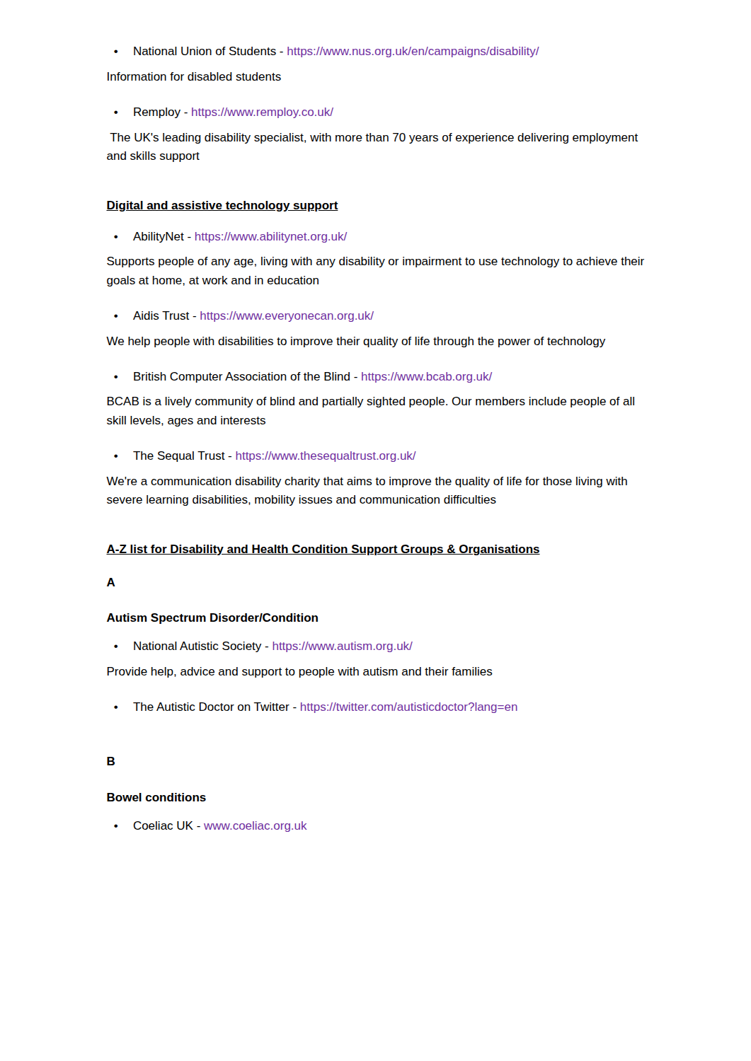National Union of Students - https://www.nus.org.uk/en/campaigns/disability/
Information for disabled students
Remploy - https://www.remploy.co.uk/
The UK's leading disability specialist, with more than 70 years of experience delivering employment and skills support
Digital and assistive technology support
AbilityNet - https://www.abilitynet.org.uk/
Supports people of any age, living with any disability or impairment to use technology to achieve their goals at home, at work and in education
Aidis Trust - https://www.everyonecan.org.uk/
We help people with disabilities to improve their quality of life through the power of technology
British Computer Association of the Blind - https://www.bcab.org.uk/
BCAB is a lively community of blind and partially sighted people. Our members include people of all skill levels, ages and interests
The Sequal Trust - https://www.thesequaltrust.org.uk/
We're a communication disability charity that aims to improve the quality of life for those living with severe learning disabilities, mobility issues and communication difficulties
A-Z list for Disability and Health Condition Support Groups & Organisations
A
Autism Spectrum Disorder/Condition
National Autistic Society - https://www.autism.org.uk/
Provide help, advice and support to people with autism and their families
The Autistic Doctor on Twitter - https://twitter.com/autisticdoctor?lang=en
B
Bowel conditions
Coeliac UK - www.coeliac.org.uk